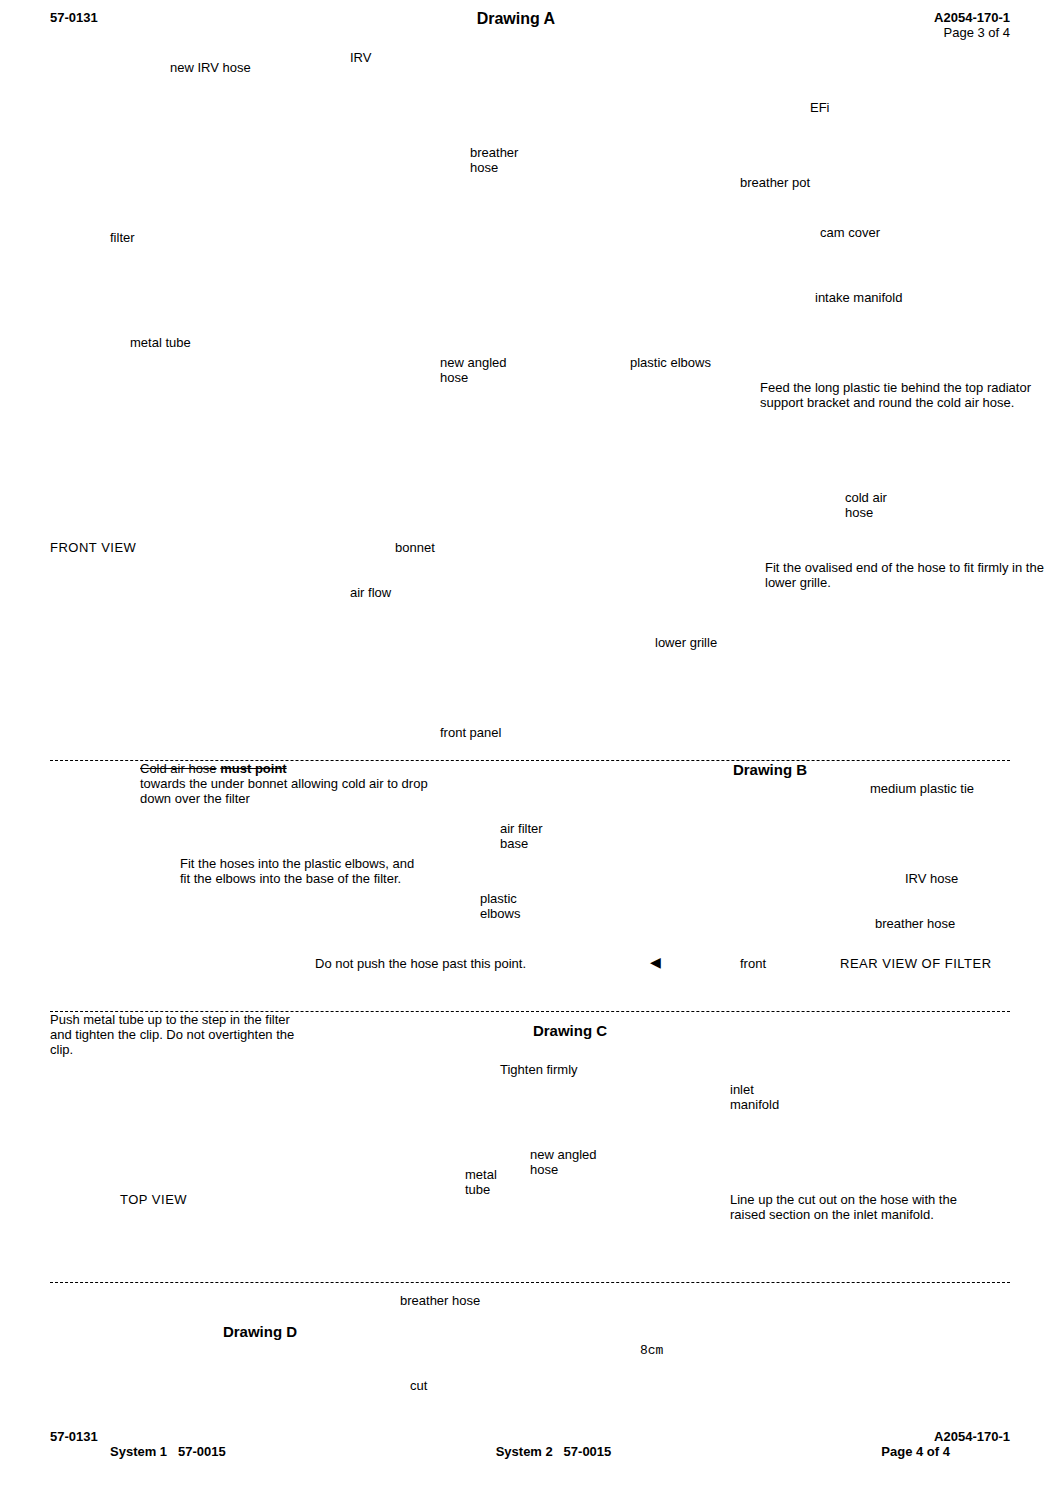57-0131
Drawing A
A2054-170-1Page 3 of 4
IRV new IRV hose EFi breather
hose breather pot cam cover filter intake manifold metal tube new angled
hose plastic elbows Feed the long plastic tie behind the top radiator support bracket and round the cold air hose. cold air
hose FRONT VIEW bonnet Fit the ovalised end of the hose to fit firmly in the lower grille. air flow lower grille front panel
Drawing B
Cold air hose must point
towards the under bonnet allowing cold air to drop down over the filter medium plastic tie air filter
base Fit the hoses into the plastic elbows, and fit the elbows into the base of the filter. IRV hose plastic
elbows breather hose Do not push the hose past this point. ◀ front REAR VIEW OF FILTER
Drawing C
Push metal tube up to the step in the filter and tighten the clip. Do not overtighten the clip. Tighten firmly inlet
manifold new angled
hose TOP VIEW metal
tube Line up the cut out on the hose with the raised section on the inlet manifold.
breather hose
Drawing D
8cm cut
57-0131
A2054-170-1
System 1 57-0015
System 2 57-0015
Page 4 of 4